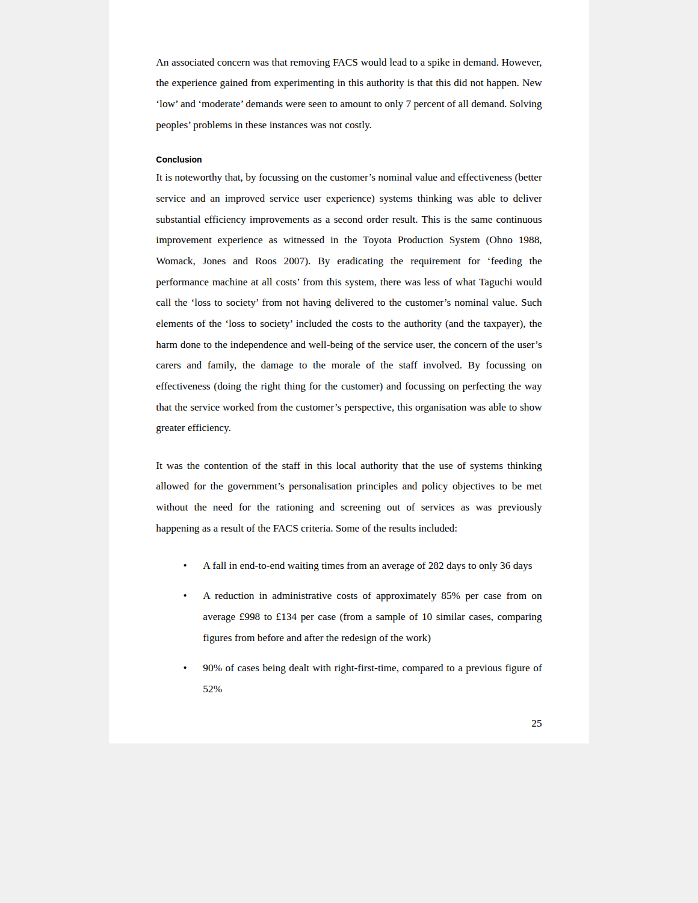An associated concern was that removing FACS would lead to a spike in demand. However, the experience gained from experimenting in this authority is that this did not happen. New ‘low’ and ‘moderate’ demands were seen to amount to only 7 percent of all demand. Solving peoples’ problems in these instances was not costly.
Conclusion
It is noteworthy that, by focussing on the customer’s nominal value and effectiveness (better service and an improved service user experience) systems thinking was able to deliver substantial efficiency improvements as a second order result. This is the same continuous improvement experience as witnessed in the Toyota Production System (Ohno 1988, Womack, Jones and Roos 2007). By eradicating the requirement for ‘feeding the performance machine at all costs’ from this system, there was less of what Taguchi would call the ‘loss to society’ from not having delivered to the customer’s nominal value. Such elements of the ‘loss to society’ included the costs to the authority (and the taxpayer), the harm done to the independence and well-being of the service user, the concern of the user’s carers and family, the damage to the morale of the staff involved. By focussing on effectiveness (doing the right thing for the customer) and focussing on perfecting the way that the service worked from the customer’s perspective, this organisation was able to show greater efficiency.
It was the contention of the staff in this local authority that the use of systems thinking allowed for the government’s personalisation principles and policy objectives to be met without the need for the rationing and screening out of services as was previously happening as a result of the FACS criteria. Some of the results included:
A fall in end-to-end waiting times from an average of 282 days to only 36 days
A reduction in administrative costs of approximately 85% per case from on average £998 to £134 per case (from a sample of 10 similar cases, comparing figures from before and after the redesign of the work)
90% of cases being dealt with right-first-time, compared to a previous figure of 52%
25